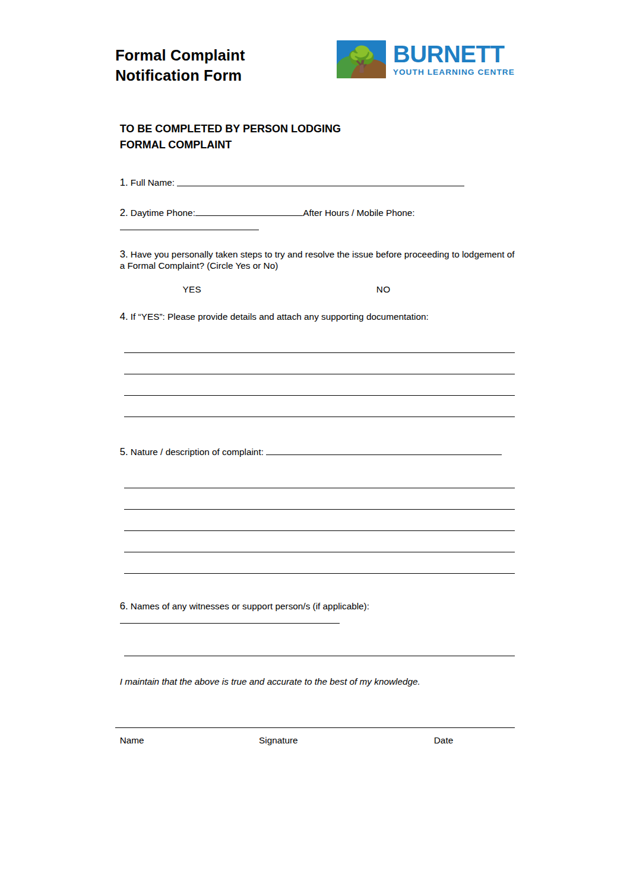Formal Complaint
Notification Form
🌳
BURNETT YOUTH LEARNING CENTRE
TO BE COMPLETED BY PERSON LODGING
FORMAL COMPLAINT
1. Full Name:
2. Daytime Phone: After Hours / Mobile Phone:
3. Have you personally taken steps to try and resolve the issue before proceeding to lodgement of a Formal Complaint? (Circle Yes or No)
YES NO
4. If “YES”: Please provide details and attach any supporting documentation:
5. Nature / description of complaint:
6. Names of any witnesses or support person/s (if applicable):
I maintain that the above is true and accurate to the best of my knowledge.
Name Signature Date